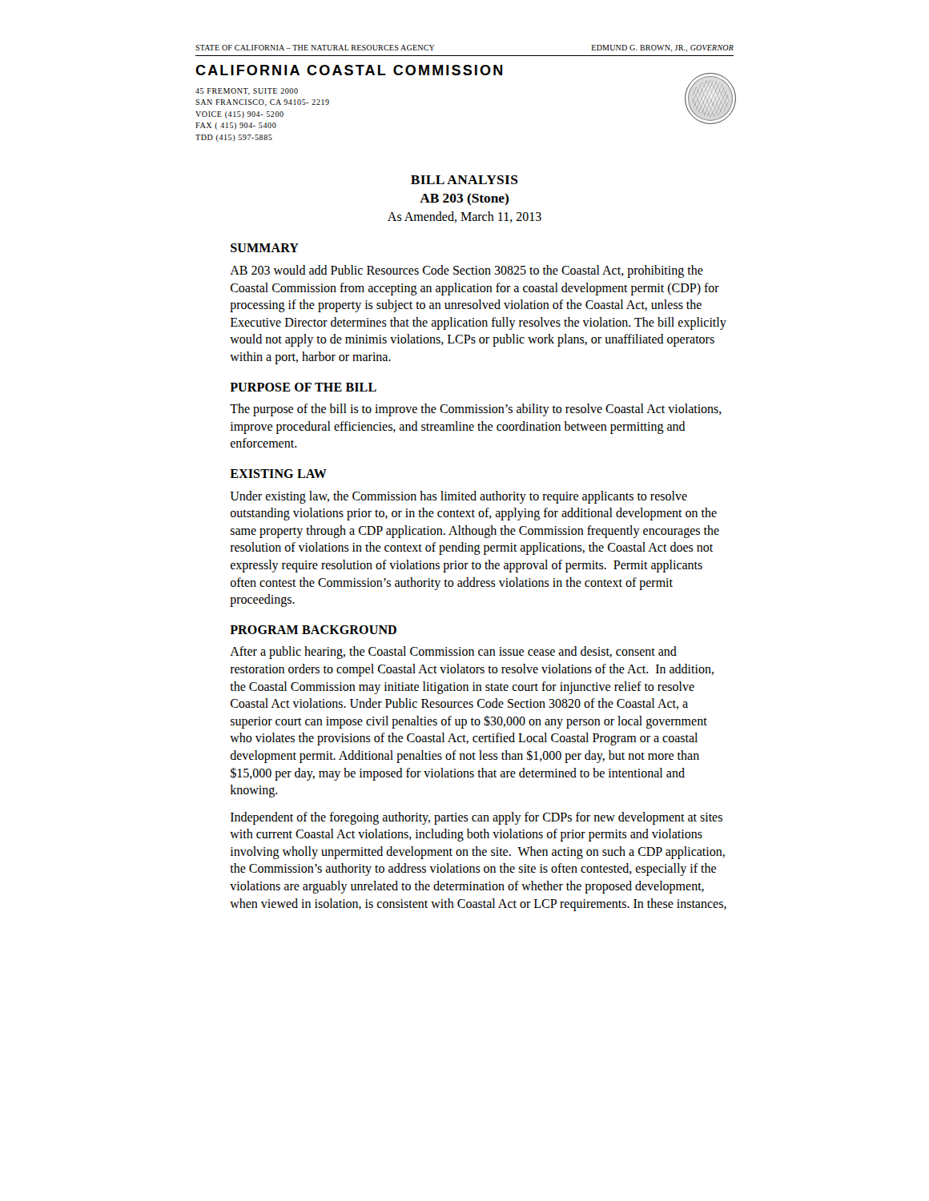State of California – The Natural Resources Agency
Edmund G. Brown, Jr., Governor
CALIFORNIA COASTAL COMMISSION
45 Fremont, Suite 2000
San Francisco, CA 94105- 2219
Voice (415) 904- 5200
Fax ( 415) 904- 5400
TDD (415) 597-5885
BILL ANALYSIS
AB 203 (Stone)
As Amended, March 11, 2013
SUMMARY
AB 203 would add Public Resources Code Section 30825 to the Coastal Act, prohibiting the Coastal Commission from accepting an application for a coastal development permit (CDP) for processing if the property is subject to an unresolved violation of the Coastal Act, unless the Executive Director determines that the application fully resolves the violation. The bill explicitly would not apply to de minimis violations, LCPs or public work plans, or unaffiliated operators within a port, harbor or marina.
PURPOSE OF THE BILL
The purpose of the bill is to improve the Commission’s ability to resolve Coastal Act violations, improve procedural efficiencies, and streamline the coordination between permitting and enforcement.
EXISTING LAW
Under existing law, the Commission has limited authority to require applicants to resolve outstanding violations prior to, or in the context of, applying for additional development on the same property through a CDP application. Although the Commission frequently encourages the resolution of violations in the context of pending permit applications, the Coastal Act does not expressly require resolution of violations prior to the approval of permits. Permit applicants often contest the Commission’s authority to address violations in the context of permit proceedings.
PROGRAM BACKGROUND
After a public hearing, the Coastal Commission can issue cease and desist, consent and restoration orders to compel Coastal Act violators to resolve violations of the Act. In addition, the Coastal Commission may initiate litigation in state court for injunctive relief to resolve Coastal Act violations. Under Public Resources Code Section 30820 of the Coastal Act, a superior court can impose civil penalties of up to $30,000 on any person or local government who violates the provisions of the Coastal Act, certified Local Coastal Program or a coastal development permit. Additional penalties of not less than $1,000 per day, but not more than $15,000 per day, may be imposed for violations that are determined to be intentional and knowing.
Independent of the foregoing authority, parties can apply for CDPs for new development at sites with current Coastal Act violations, including both violations of prior permits and violations involving wholly unpermitted development on the site. When acting on such a CDP application, the Commission’s authority to address violations on the site is often contested, especially if the violations are arguably unrelated to the determination of whether the proposed development, when viewed in isolation, is consistent with Coastal Act or LCP requirements. In these instances,